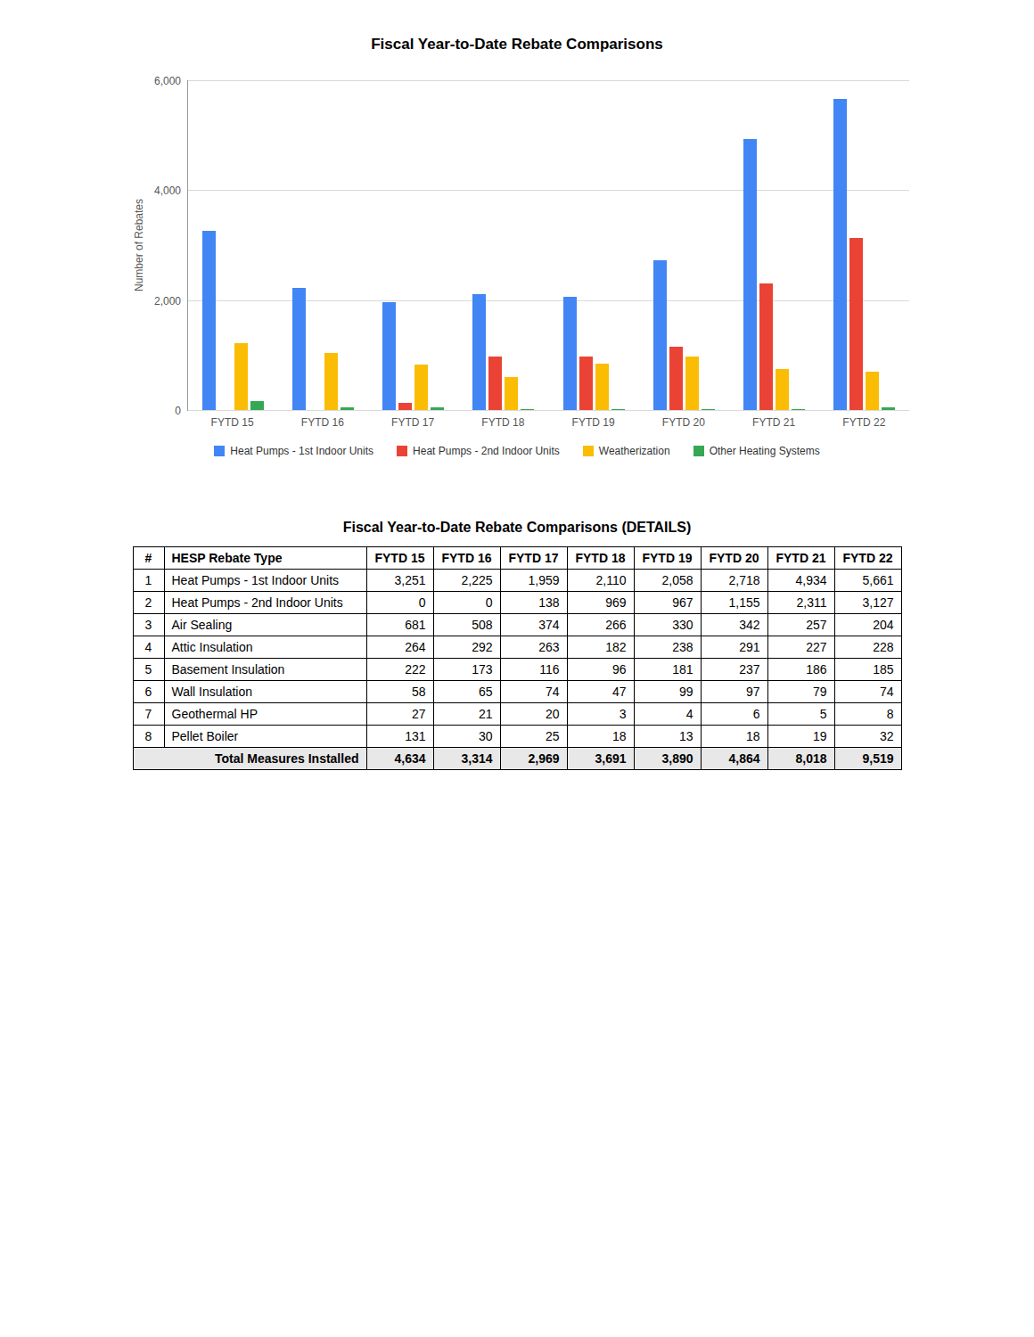Fiscal Year-to-Date Rebate Comparisons
Number of Rebates
6,000
4,000
2,000
0
FYTD 15 FYTD 16 FYTD 17 FYTD 18 FYTD 19 FYTD 20 FYTD 21 FYTD 22
Heat Pumps - 1st Indoor Units
Heat Pumps - 2nd Indoor Units
Weatherization
Other Heating Systems
Fiscal Year-to-Date Rebate Comparisons (DETAILS)
| # | HESP Rebate Type | FYTD 15 | FYTD 16 | FYTD 17 | FYTD 18 | FYTD 19 | FYTD 20 | FYTD 21 | FYTD 22 |
| --- | --- | --- | --- | --- | --- | --- | --- | --- | --- |
| 1 | Heat Pumps - 1st Indoor Units | 3,251 | 2,225 | 1,959 | 2,110 | 2,058 | 2,718 | 4,934 | 5,661 |
| 2 | Heat Pumps - 2nd Indoor Units | 0 | 0 | 138 | 969 | 967 | 1,155 | 2,311 | 3,127 |
| 3 | Air Sealing | 681 | 508 | 374 | 266 | 330 | 342 | 257 | 204 |
| 4 | Attic Insulation | 264 | 292 | 263 | 182 | 238 | 291 | 227 | 228 |
| 5 | Basement Insulation | 222 | 173 | 116 | 96 | 181 | 237 | 186 | 185 |
| 6 | Wall Insulation | 58 | 65 | 74 | 47 | 99 | 97 | 79 | 74 |
| 7 | Geothermal HP | 27 | 21 | 20 | 3 | 4 | 6 | 5 | 8 |
| 8 | Pellet Boiler | 131 | 30 | 25 | 18 | 13 | 18 | 19 | 32 |
| Total Measures Installed | 4,634 | 3,314 | 2,969 | 3,691 | 3,890 | 4,864 | 8,018 | 9,519 |